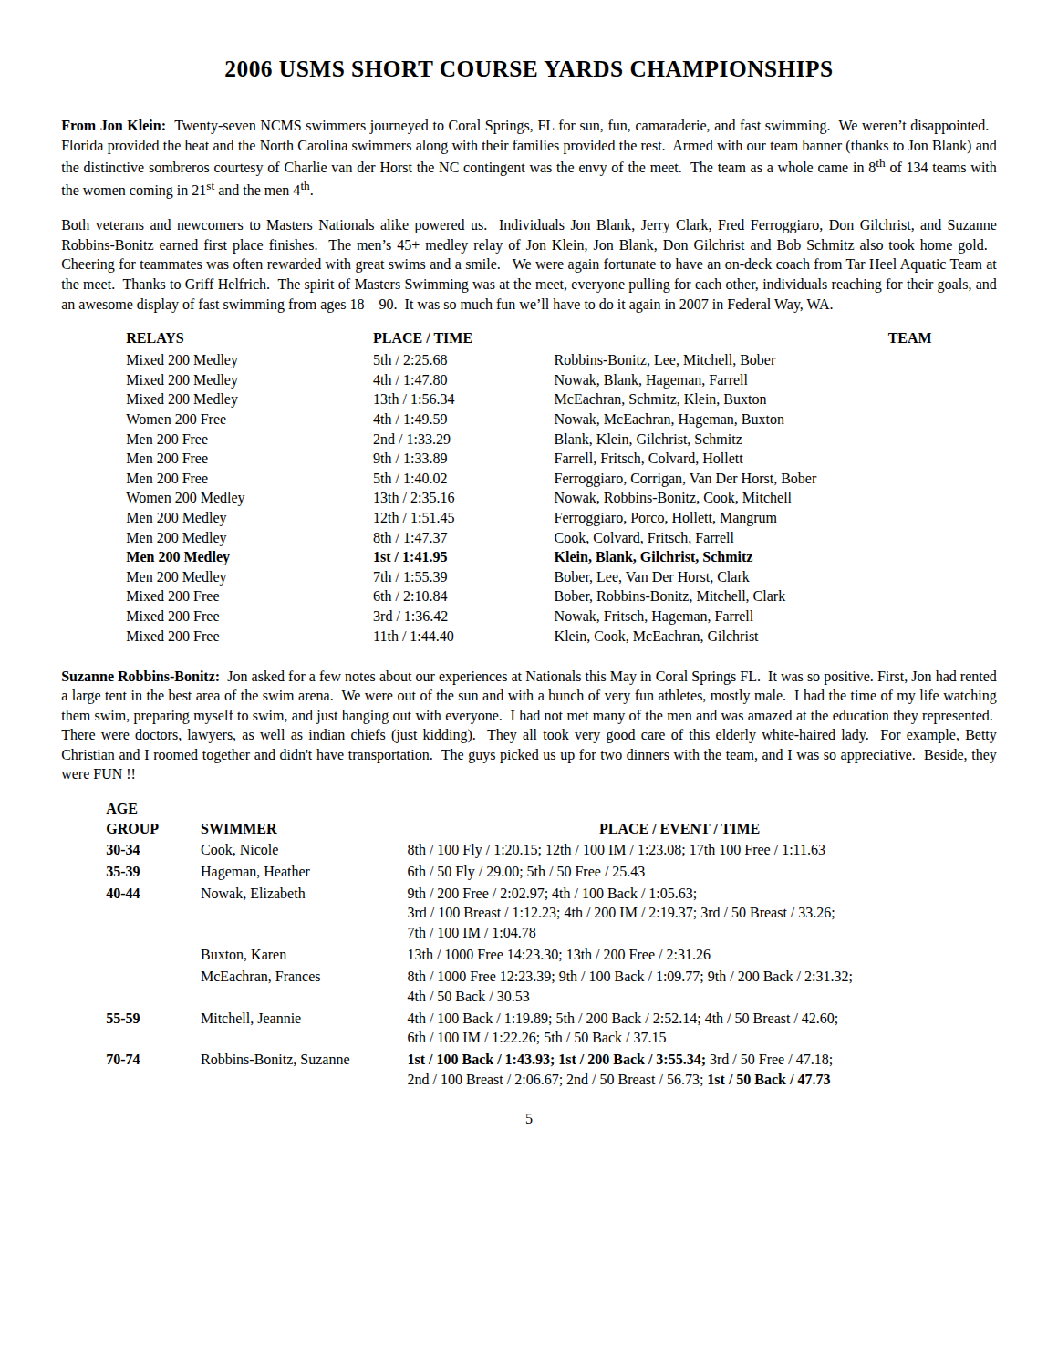2006 USMS SHORT COURSE YARDS CHAMPIONSHIPS
From Jon Klein: Twenty-seven NCMS swimmers journeyed to Coral Springs, FL for sun, fun, camaraderie, and fast swimming. We weren’t disappointed. Florida provided the heat and the North Carolina swimmers along with their families provided the rest. Armed with our team banner (thanks to Jon Blank) and the distinctive sombreros courtesy of Charlie van der Horst the NC contingent was the envy of the meet. The team as a whole came in 8th of 134 teams with the women coming in 21st and the men 4th.
Both veterans and newcomers to Masters Nationals alike powered us. Individuals Jon Blank, Jerry Clark, Fred Ferroggiaro, Don Gilchrist, and Suzanne Robbins-Bonitz earned first place finishes. The men’s 45+ medley relay of Jon Klein, Jon Blank, Don Gilchrist and Bob Schmitz also took home gold. Cheering for teammates was often rewarded with great swims and a smile. We were again fortunate to have an on-deck coach from Tar Heel Aquatic Team at the meet. Thanks to Griff Helfrich. The spirit of Masters Swimming was at the meet, everyone pulling for each other, individuals reaching for their goals, and an awesome display of fast swimming from ages 18 – 90. It was so much fun we’ll have to do it again in 2007 in Federal Way, WA.
| RELAYS | PLACE / TIME | TEAM |
| --- | --- | --- |
| Mixed 200 Medley | 5th / 2:25.68 | Robbins-Bonitz, Lee, Mitchell, Bober |
| Mixed 200 Medley | 4th / 1:47.80 | Nowak, Blank, Hageman, Farrell |
| Mixed 200 Medley | 13th / 1:56.34 | McEachran, Schmitz, Klein, Buxton |
| Women 200 Free | 4th / 1:49.59 | Nowak, McEachran, Hageman, Buxton |
| Men 200 Free | 2nd / 1:33.29 | Blank, Klein, Gilchrist, Schmitz |
| Men 200 Free | 9th / 1:33.89 | Farrell, Fritsch, Colvard, Hollett |
| Men 200 Free | 5th / 1:40.02 | Ferroggiaro, Corrigan, Van Der Horst, Bober |
| Women 200 Medley | 13th / 2:35.16 | Nowak, Robbins-Bonitz, Cook, Mitchell |
| Men 200 Medley | 12th / 1:51.45 | Ferroggiaro, Porco, Hollett, Mangrum |
| Men 200 Medley | 8th / 1:47.37 | Cook, Colvard, Fritsch, Farrell |
| Men 200 Medley | 1st / 1:41.95 | Klein, Blank, Gilchrist, Schmitz |
| Men 200 Medley | 7th / 1:55.39 | Bober, Lee, Van Der Horst, Clark |
| Mixed 200 Free | 6th / 2:10.84 | Bober, Robbins-Bonitz, Mitchell, Clark |
| Mixed 200 Free | 3rd / 1:36.42 | Nowak, Fritsch, Hageman, Farrell |
| Mixed 200 Free | 11th / 1:44.40 | Klein, Cook, McEachran, Gilchrist |
Suzanne Robbins-Bonitz: Jon asked for a few notes about our experiences at Nationals this May in Coral Springs FL. It was so positive. First, Jon had rented a large tent in the best area of the swim arena. We were out of the sun and with a bunch of very fun athletes, mostly male. I had the time of my life watching them swim, preparing myself to swim, and just hanging out with everyone. I had not met many of the men and was amazed at the education they represented. There were doctors, lawyers, as well as indian chiefs (just kidding). They all took very good care of this elderly white-haired lady. For example, Betty Christian and I roomed together and didn't have transportation. The guys picked us up for two dinners with the team, and I was so appreciative. Beside, they were FUN !!
| AGE GROUP | SWIMMER | PLACE / EVENT / TIME |
| --- | --- | --- |
| 30-34 | Cook, Nicole | 8th / 100 Fly / 1:20.15; 12th / 100 IM / 1:23.08; 17th 100 Free / 1:11.63 |
| 35-39 | Hageman, Heather | 6th / 50 Fly / 29.00; 5th / 50 Free / 25.43 |
| 40-44 | Nowak, Elizabeth | 9th / 200 Free / 2:02.97; 4th / 100 Back / 1:05.63; 3rd / 100 Breast / 1:12.23; 4th / 200 IM / 2:19.37; 3rd / 50 Breast / 33.26; 7th / 100 IM / 1:04.78 |
| | Buxton, Karen | 13th / 1000 Free 14:23.30; 13th / 200 Free / 2:31.26 |
| | McEachran, Frances | 8th / 1000 Free 12:23.39; 9th / 100 Back / 1:09.77; 9th / 200 Back / 2:31.32; 4th / 50 Back / 30.53 |
| 55-59 | Mitchell, Jeannie | 4th / 100 Back / 1:19.89; 5th / 200 Back / 2:52.14; 4th / 50 Breast / 42.60; 6th / 100 IM / 1:22.26; 5th / 50 Back / 37.15 |
| 70-74 | Robbins-Bonitz, Suzanne | 1st / 100 Back / 1:43.93; 1st / 200 Back / 3:55.34; 3rd / 50 Free / 47.18; 2nd / 100 Breast / 2:06.67; 2nd / 50 Breast / 56.73; 1st / 50 Back / 47.73 |
5